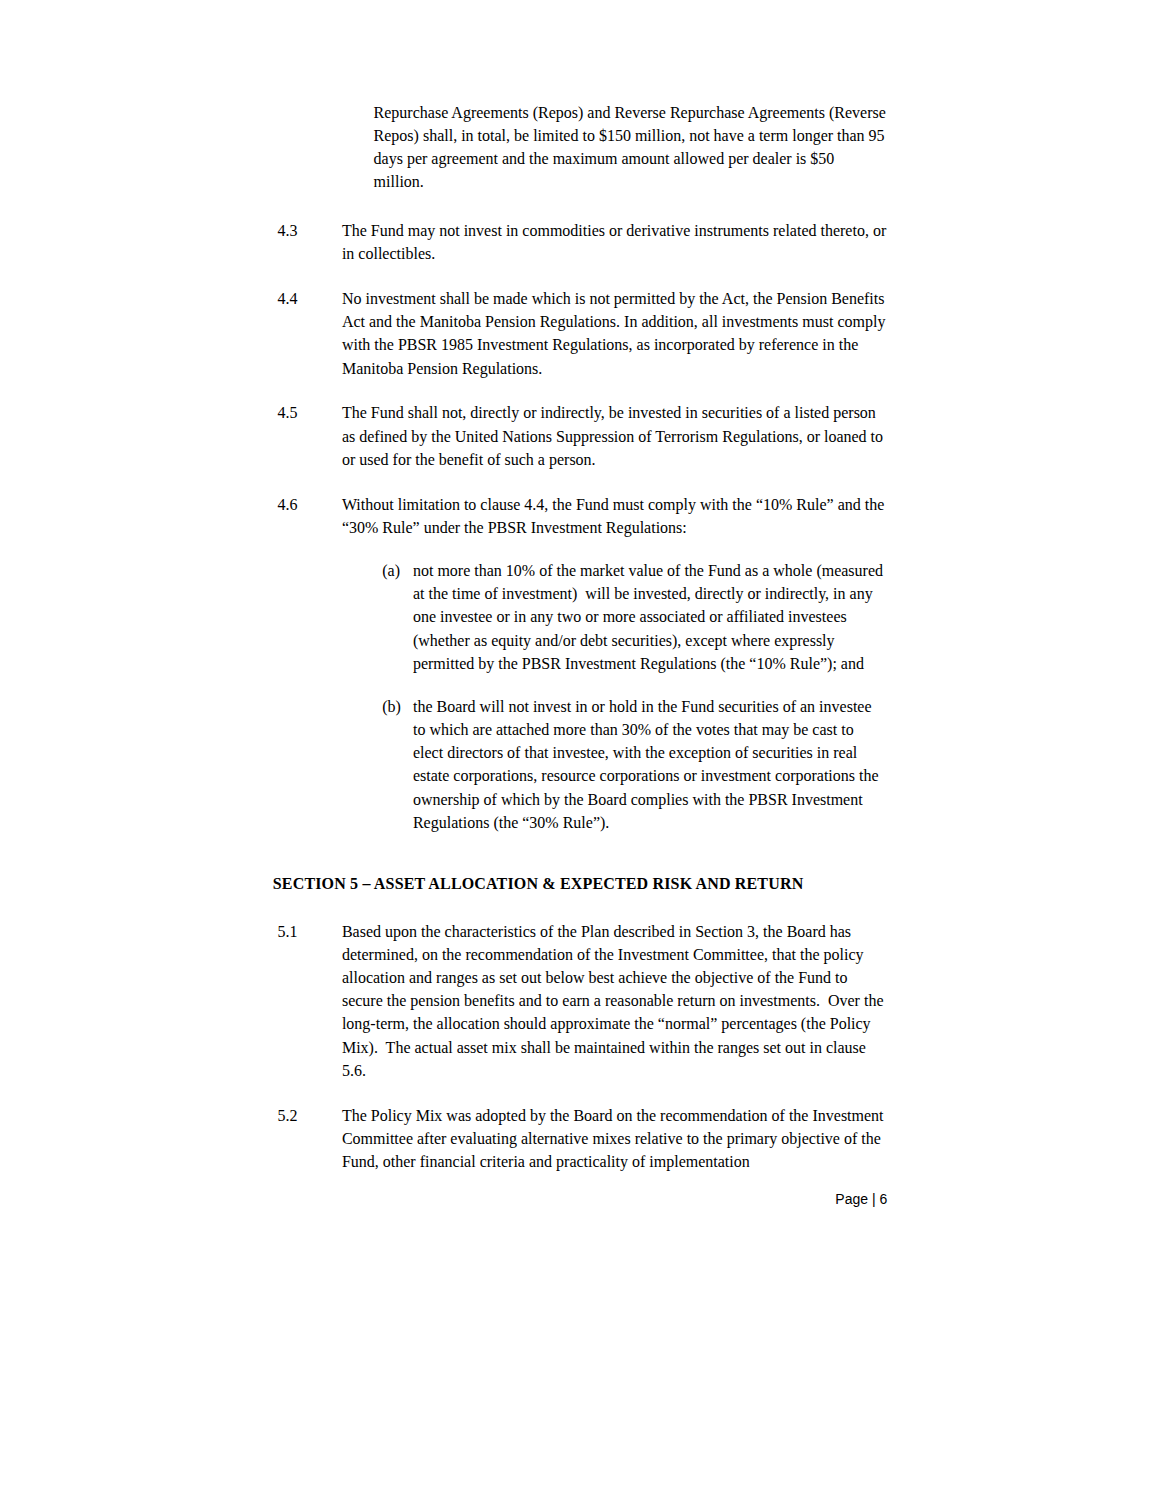Repurchase Agreements (Repos) and Reverse Repurchase Agreements (Reverse Repos) shall, in total, be limited to $150 million, not have a term longer than 95 days per agreement and the maximum amount allowed per dealer is $50 million.
4.3
The Fund may not invest in commodities or derivative instruments related thereto, or in collectibles.
4.4
No investment shall be made which is not permitted by the Act, the Pension Benefits Act and the Manitoba Pension Regulations. In addition, all investments must comply with the PBSR 1985 Investment Regulations, as incorporated by reference in the Manitoba Pension Regulations.
4.5
The Fund shall not, directly or indirectly, be invested in securities of a listed person as defined by the United Nations Suppression of Terrorism Regulations, or loaned to or used for the benefit of such a person.
4.6
Without limitation to clause 4.4, the Fund must comply with the “10% Rule” and the “30% Rule” under the PBSR Investment Regulations:
(a)
not more than 10% of the market value of the Fund as a whole (measured at the time of investment) will be invested, directly or indirectly, in any one investee or in any two or more associated or affiliated investees (whether as equity and/or debt securities), except where expressly permitted by the PBSR Investment Regulations (the “10% Rule”); and
(b)
the Board will not invest in or hold in the Fund securities of an investee to which are attached more than 30% of the votes that may be cast to elect directors of that investee, with the exception of securities in real estate corporations, resource corporations or investment corporations the ownership of which by the Board complies with the PBSR Investment Regulations (the “30% Rule”).
SECTION 5 – ASSET ALLOCATION & EXPECTED RISK AND RETURN
5.1
Based upon the characteristics of the Plan described in Section 3, the Board has determined, on the recommendation of the Investment Committee, that the policy allocation and ranges as set out below best achieve the objective of the Fund to secure the pension benefits and to earn a reasonable return on investments. Over the long-term, the allocation should approximate the “normal” percentages (the Policy Mix). The actual asset mix shall be maintained within the ranges set out in clause 5.6.
5.2
The Policy Mix was adopted by the Board on the recommendation of the Investment Committee after evaluating alternative mixes relative to the primary objective of the Fund, other financial criteria and practicality of implementation
Page | 6